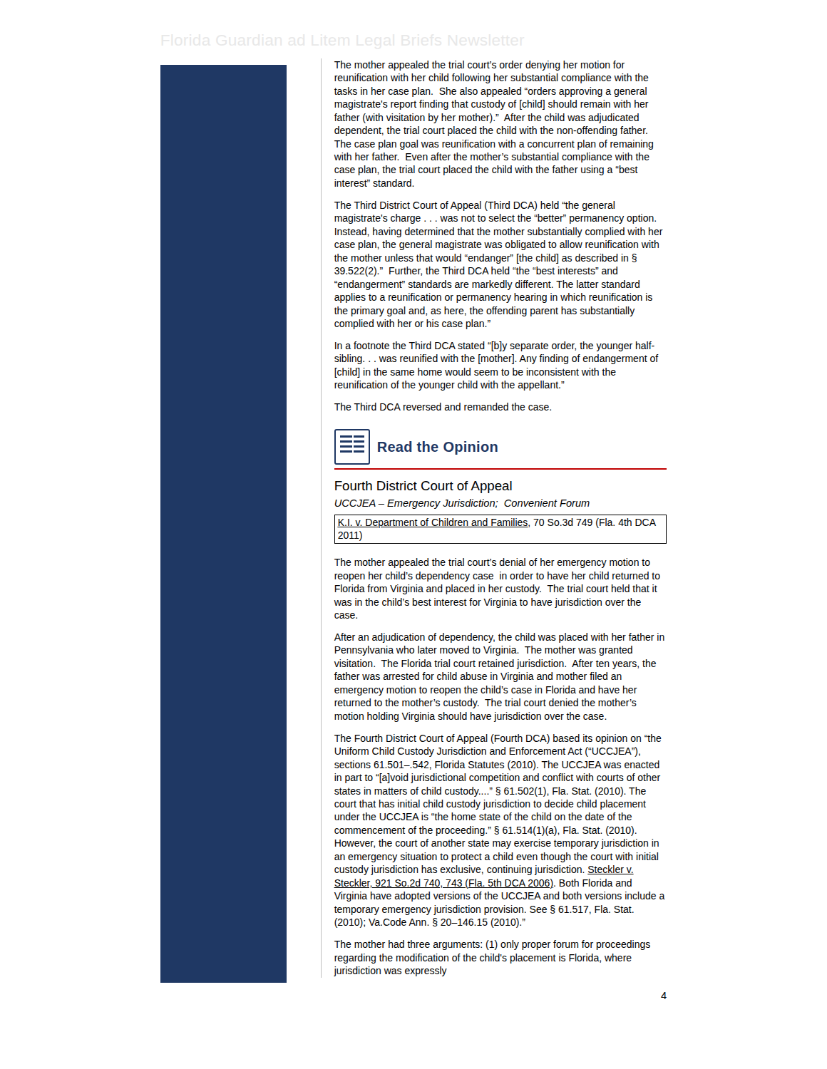Florida Guardian ad Litem Legal Briefs Newsletter
The mother appealed the trial court’s order denying her motion for reunification with her child following her substantial compliance with the tasks in her case plan. She also appealed “orders approving a general magistrate's report finding that custody of [child] should remain with her father (with visitation by her mother).” After the child was adjudicated dependent, the trial court placed the child with the non-offending father. The case plan goal was reunification with a concurrent plan of remaining with her father. Even after the mother’s substantial compliance with the case plan, the trial court placed the child with the father using a “best interest” standard.
The Third District Court of Appeal (Third DCA) held “the general magistrate's charge . . . was not to select the “better” permanency option. Instead, having determined that the mother substantially complied with her case plan, the general magistrate was obligated to allow reunification with the mother unless that would “endanger” [the child] as described in § 39.522(2).” Further, the Third DCA held “the “best interests” and “endangerment” standards are markedly different. The latter standard applies to a reunification or permanency hearing in which reunification is the primary goal and, as here, the offending parent has substantially complied with her or his case plan.”
In a footnote the Third DCA stated “[b]y separate order, the younger half-sibling. . . was reunified with the [mother]. Any finding of endangerment of [child] in the same home would seem to be inconsistent with the reunification of the younger child with the appellant.”
The Third DCA reversed and remanded the case.
Read the Opinion
Fourth District Court of Appeal
UCCJEA – Emergency Jurisdiction; Convenient Forum
K.I. v. Department of Children and Families, 70 So.3d 749 (Fla. 4th DCA 2011)
The mother appealed the trial court’s denial of her emergency motion to reopen her child’s dependency case in order to have her child returned to Florida from Virginia and placed in her custody. The trial court held that it was in the child’s best interest for Virginia to have jurisdiction over the case.
After an adjudication of dependency, the child was placed with her father in Pennsylvania who later moved to Virginia. The mother was granted visitation. The Florida trial court retained jurisdiction. After ten years, the father was arrested for child abuse in Virginia and mother filed an emergency motion to reopen the child’s case in Florida and have her returned to the mother’s custody. The trial court denied the mother’s motion holding Virginia should have jurisdiction over the case.
The Fourth District Court of Appeal (Fourth DCA) based its opinion on “the Uniform Child Custody Jurisdiction and Enforcement Act (“UCCJEA”), sections 61.501–.542, Florida Statutes (2010). The UCCJEA was enacted in part to “[a]void jurisdictional competition and conflict with courts of other states in matters of child custody....” § 61.502(1), Fla. Stat. (2010). The court that has initial child custody jurisdiction to decide child placement under the UCCJEA is “the home state of the child on the date of the commencement of the proceeding.” § 61.514(1)(a), Fla. Stat. (2010). However, the court of another state may exercise temporary jurisdiction in an emergency situation to protect a child even though the court with initial custody jurisdiction has exclusive, continuing jurisdiction. Steckler v. Steckler, 921 So.2d 740, 743 (Fla. 5th DCA 2006). Both Florida and Virginia have adopted versions of the UCCJEA and both versions include a temporary emergency jurisdiction provision. See § 61.517, Fla. Stat. (2010); Va.Code Ann. § 20–146.15 (2010).”
The mother had three arguments: (1) only proper forum for proceedings regarding the modification of the child's placement is Florida, where jurisdiction was expressly
4